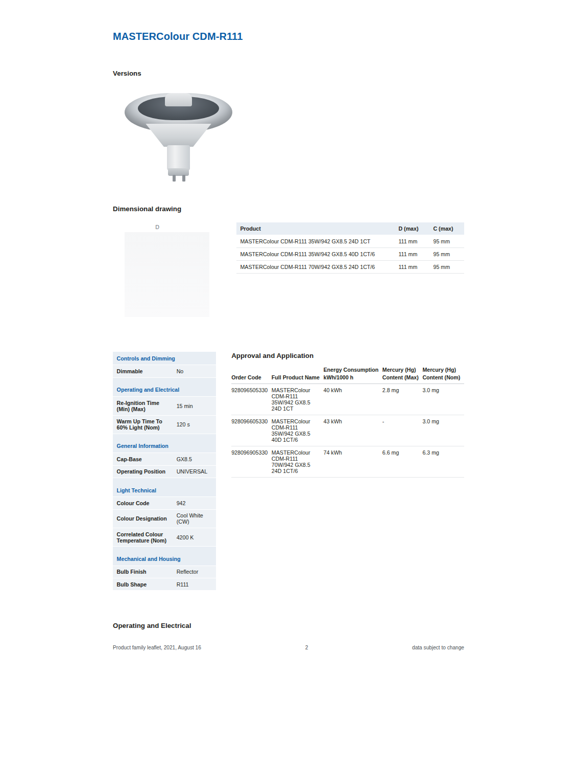MASTERColour CDM-R111
Versions
Dimensional drawing
D
| Product | D (max) | C (max) |
| --- | --- | --- |
| MASTERColour CDM-R111 35W/942 GX8.5 24D 1CT | 111 mm | 95 mm |
| MASTERColour CDM-R111 35W/942 GX8.5 40D 1CT/6 | 111 mm | 95 mm |
| MASTERColour CDM-R111 70W/942 GX8.5 24D 1CT/6 | 111 mm | 95 mm |
| Controls and Dimming |
| Dimmable | No |
| Operating and Electrical |
| Re-Ignition Time (Min) (Max) | 15 min |
| Warm Up Time To 60% Light (Nom) | 120 s |
| General Information |
| Cap-Base | GX8.5 |
| Operating Position | UNIVERSAL |
| Light Technical |
| Colour Code | 942 |
| Colour Designation | Cool White (CW) |
| Correlated Colour Temperature (Nom) | 4200 K |
| Mechanical and Housing |
| Bulb Finish | Reflector |
| Bulb Shape | R111 |
Approval and Application
| | | Energy Consumption | Mercury (Hg) | Mercury (Hg) |
| --- | --- | --- | --- | --- |
| Order Code | Full Product Name | kWh/1000 h | Content (Max) | Content (Nom) |
| 928096505330 | MASTERColour CDM-R111 35W/942 GX8.5 24D 1CT | 40 kWh | 2.8 mg | 3.0 mg |
| 928096605330 | MASTERColour CDM-R111 35W/942 GX8.5 40D 1CT/6 | 43 kWh | - | 3.0 mg |
| 928096905330 | MASTERColour CDM-R111 70W/942 GX8.5 24D 1CT/6 | 74 kWh | 6.6 mg | 6.3 mg |
Operating and Electrical
Product family leaflet, 2021, August 16
2
data subject to change